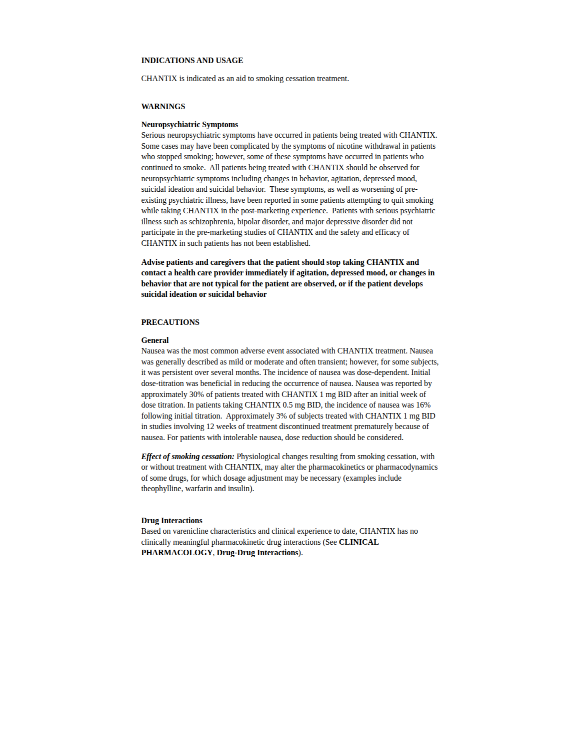INDICATIONS AND USAGE
CHANTIX is indicated as an aid to smoking cessation treatment.
WARNINGS
Neuropsychiatric Symptoms
Serious neuropsychiatric symptoms have occurred in patients being treated with CHANTIX. Some cases may have been complicated by the symptoms of nicotine withdrawal in patients who stopped smoking; however, some of these symptoms have occurred in patients who continued to smoke. All patients being treated with CHANTIX should be observed for neuropsychiatric symptoms including changes in behavior, agitation, depressed mood, suicidal ideation and suicidal behavior. These symptoms, as well as worsening of pre-existing psychiatric illness, have been reported in some patients attempting to quit smoking while taking CHANTIX in the post-marketing experience. Patients with serious psychiatric illness such as schizophrenia, bipolar disorder, and major depressive disorder did not participate in the pre-marketing studies of CHANTIX and the safety and efficacy of CHANTIX in such patients has not been established.
Advise patients and caregivers that the patient should stop taking CHANTIX and contact a health care provider immediately if agitation, depressed mood, or changes in behavior that are not typical for the patient are observed, or if the patient develops suicidal ideation or suicidal behavior
PRECAUTIONS
General
Nausea was the most common adverse event associated with CHANTIX treatment. Nausea was generally described as mild or moderate and often transient; however, for some subjects, it was persistent over several months. The incidence of nausea was dose-dependent. Initial dose-titration was beneficial in reducing the occurrence of nausea. Nausea was reported by approximately 30% of patients treated with CHANTIX 1 mg BID after an initial week of dose titration. In patients taking CHANTIX 0.5 mg BID, the incidence of nausea was 16% following initial titration. Approximately 3% of subjects treated with CHANTIX 1 mg BID in studies involving 12 weeks of treatment discontinued treatment prematurely because of nausea. For patients with intolerable nausea, dose reduction should be considered.
Effect of smoking cessation: Physiological changes resulting from smoking cessation, with or without treatment with CHANTIX, may alter the pharmacokinetics or pharmacodynamics of some drugs, for which dosage adjustment may be necessary (examples include theophylline, warfarin and insulin).
Drug Interactions
Based on varenicline characteristics and clinical experience to date, CHANTIX has no clinically meaningful pharmacokinetic drug interactions (See CLINICAL PHARMACOLOGY, Drug-Drug Interactions).